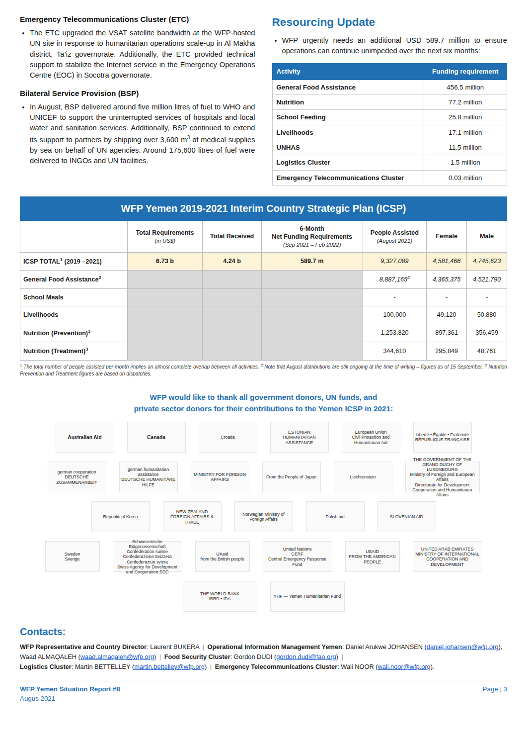Emergency Telecommunications Cluster (ETC)
The ETC upgraded the VSAT satellite bandwidth at the WFP-hosted UN site in response to humanitarian operations scale-up in Al Makha district, Ta’iz governorate. Additionally, the ETC provided technical support to stabilize the Internet service in the Emergency Operations Centre (EOC) in Socotra governorate.
Bilateral Service Provision (BSP)
In August, BSP delivered around five million litres of fuel to WHO and UNICEF to support the uninterrupted services of hospitals and local water and sanitation services. Additionally, BSP continued to extend its support to partners by shipping over 3,600 m3 of medical supplies by sea on behalf of UN agencies. Around 175,600 litres of fuel were delivered to INGOs and UN facilities.
Resourcing Update
WFP urgently needs an additional USD 589.7 million to ensure operations can continue unimpeded over the next six months:
| Activity | Funding requirement |
| --- | --- |
| General Food Assistance | 456.5 million |
| Nutrition | 77.2 million |
| School Feeding | 25.8 million |
| Livelihoods | 17.1 million |
| UNHAS | 11.5 million |
| Logistics Cluster | 1.5 million |
| Emergency Telecommunications Cluster | 0.03 million |
WFP Yemen 2019-2021 Interim Country Strategic Plan (ICSP)
| | Total Requirements (in US$) | Total Received | 6-Month Net Funding Requirements (Sep 2021 – Feb 2022) | People Assisted (August 2021) | Female | Male |
| --- | --- | --- | --- | --- | --- | --- |
| ICSP TOTAL 1 (2019 –2021) | 6.73 b | 4.24 b | 589.7 m | 9,327,089 | 4,581,466 | 4,745,623 |
| General Food Assistance 2 | | | | 8,887,165 2 | 4,365,375 | 4,521,790 |
| School Meals | | | | - | - | - |
| Livelihoods | | | | 100,000 | 49,120 | 50,880 |
| Nutrition (Prevention) 3 | | | | 1,253,820 | 897,361 | 356,459 |
| Nutrition (Treatment) 3 | | | | 344,610 | 295,849 | 48,761 |
1 The total number of people assisted per month implies an almost complete overlap between all activities. 2 Note that August distributions are still ongoing at the time of writing – figures as of 15 September. 3 Nutrition Prevention and Treatment figures are based on dispatches.
WFP would like to thank all government donors, UN funds, and
private sector donors for their contributions to the Yemen ICSP in 2021:
Australian Aid
Canada
Croatia
ESTONIAN HUMANITARIAN ASSISTANCE
European Union
Civil Protection and Humanitarian Aid
Liberté • Égalité • Fraternité
RÉPUBLIQUE FRANÇAISE
german cooperation
DEUTSCHE ZUSAMMENARBEIT
german humanitarian assistance
DEUTSCHE HUMANITÄRE HILFE
MINISTRY FOR FOREIGN AFFAIRS
From the People of Japan
Liechtenstein
THE GOVERNMENT OF THE GRAND DUCHY OF LUXEMBOURG
Ministry of Foreign and European Affairs
Directorate for Development Cooperation and Humanitarian Affairs
Republic of Korea
NEW ZEALAND
FOREIGN AFFAIRS & TRADE
Norwegian Ministry of Foreign Affairs
Polish aid
SLOVENIAN AID
Sweden
Sverige
Schweizerische Eidgenossenschaft
Confédération suisse
Confederazione Svizzera
Confederaziun svizra
Swiss Agency for Development and Cooperation SDC
UKaid
from the British people
United Nations
CERF
Central Emergency Response Fund
USAID
FROM THE AMERICAN PEOPLE
UNITED ARAB EMIRATES
MINISTRY OF INTERNATIONAL COOPERATION AND DEVELOPMENT
THE WORLD BANK
IBRD • IDA
YHF — Yemen Humanitarian Fund
Contacts:
WFP Representative and Country Director: Laurent BUKERA | Operational Information Management Yemen: Daniel Arukwe JOHANSEN (daniel.johansen@wfp.org), Waad ALMAQALEH (waad.almaqaleh@wfp.org) | Food Security Cluster: Gordon DUDI (gordon.dudi@fao.org) |
Logistics Cluster: Martin BETTELLEY (martin.bettelley@wfp.org) | Emergency Telecommunications Cluster: Wali NOOR (wali.noor@wfp.org).
WFP Yemen Situation Report #8 Augus 2021
Page | 3